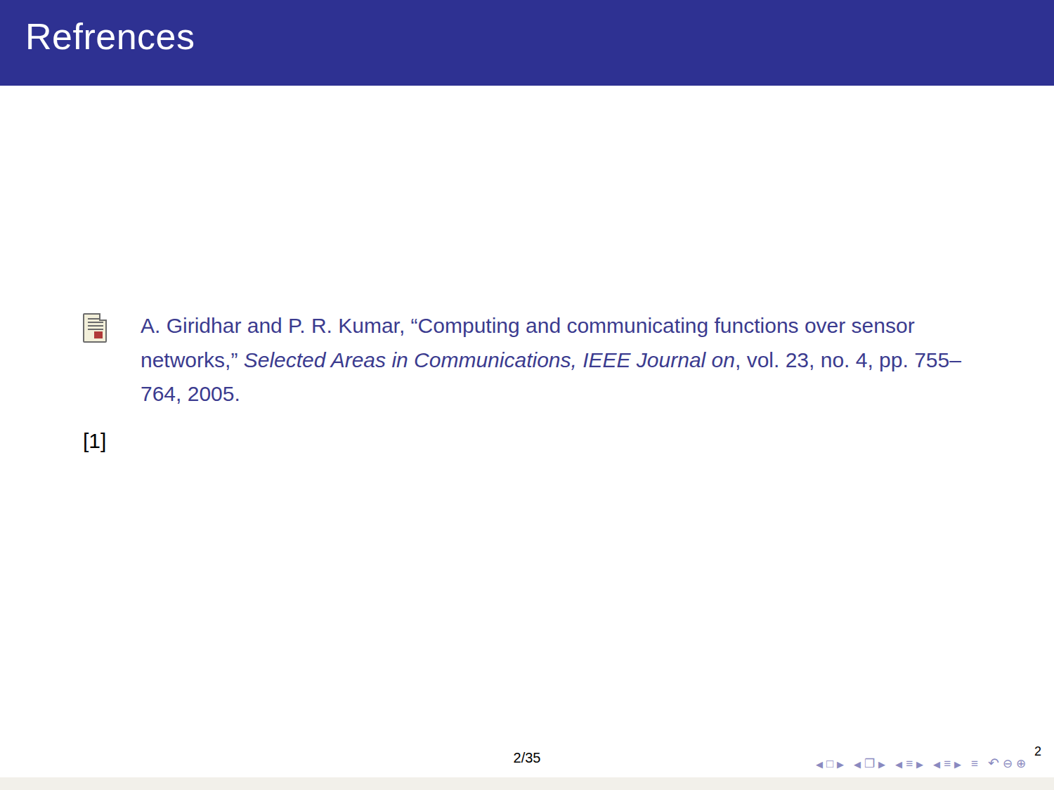Refrences
A. Giridhar and P. R. Kumar, “Computing and communicating functions over sensor networks,” Selected Areas in Communications, IEEE Journal on, vol. 23, no. 4, pp. 755–764, 2005.
[1]
2/35
2